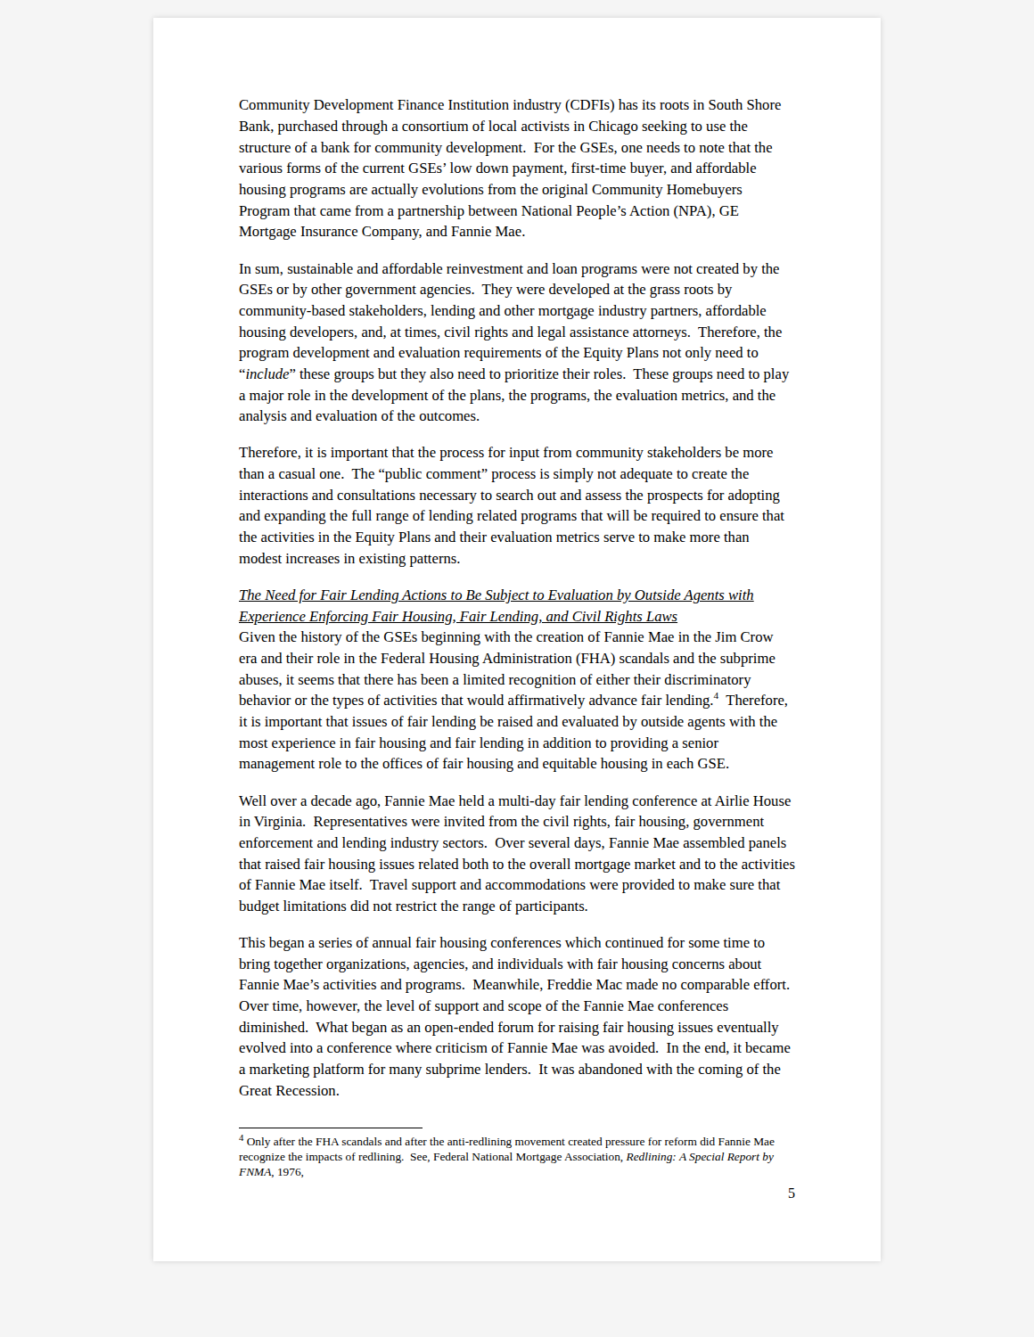Community Development Finance Institution industry (CDFIs) has its roots in South Shore Bank, purchased through a consortium of local activists in Chicago seeking to use the structure of a bank for community development. For the GSEs, one needs to note that the various forms of the current GSEs’ low down payment, first-time buyer, and affordable housing programs are actually evolutions from the original Community Homebuyers Program that came from a partnership between National People’s Action (NPA), GE Mortgage Insurance Company, and Fannie Mae.
In sum, sustainable and affordable reinvestment and loan programs were not created by the GSEs or by other government agencies. They were developed at the grass roots by community-based stakeholders, lending and other mortgage industry partners, affordable housing developers, and, at times, civil rights and legal assistance attorneys. Therefore, the program development and evaluation requirements of the Equity Plans not only need to “include” these groups but they also need to prioritize their roles. These groups need to play a major role in the development of the plans, the programs, the evaluation metrics, and the analysis and evaluation of the outcomes.
Therefore, it is important that the process for input from community stakeholders be more than a casual one. The “public comment” process is simply not adequate to create the interactions and consultations necessary to search out and assess the prospects for adopting and expanding the full range of lending related programs that will be required to ensure that the activities in the Equity Plans and their evaluation metrics serve to make more than modest increases in existing patterns.
The Need for Fair Lending Actions to Be Subject to Evaluation by Outside Agents with Experience Enforcing Fair Housing, Fair Lending, and Civil Rights Laws
Given the history of the GSEs beginning with the creation of Fannie Mae in the Jim Crow era and their role in the Federal Housing Administration (FHA) scandals and the subprime abuses, it seems that there has been a limited recognition of either their discriminatory behavior or the types of activities that would affirmatively advance fair lending.4 Therefore, it is important that issues of fair lending be raised and evaluated by outside agents with the most experience in fair housing and fair lending in addition to providing a senior management role to the offices of fair housing and equitable housing in each GSE.
Well over a decade ago, Fannie Mae held a multi-day fair lending conference at Airlie House in Virginia. Representatives were invited from the civil rights, fair housing, government enforcement and lending industry sectors. Over several days, Fannie Mae assembled panels that raised fair housing issues related both to the overall mortgage market and to the activities of Fannie Mae itself. Travel support and accommodations were provided to make sure that budget limitations did not restrict the range of participants.
This began a series of annual fair housing conferences which continued for some time to bring together organizations, agencies, and individuals with fair housing concerns about Fannie Mae’s activities and programs. Meanwhile, Freddie Mac made no comparable effort. Over time, however, the level of support and scope of the Fannie Mae conferences diminished. What began as an open-ended forum for raising fair housing issues eventually evolved into a conference where criticism of Fannie Mae was avoided. In the end, it became a marketing platform for many subprime lenders. It was abandoned with the coming of the Great Recession.
4 Only after the FHA scandals and after the anti-redlining movement created pressure for reform did Fannie Mae recognize the impacts of redlining. See, Federal National Mortgage Association, Redlining: A Special Report by FNMA, 1976,
5